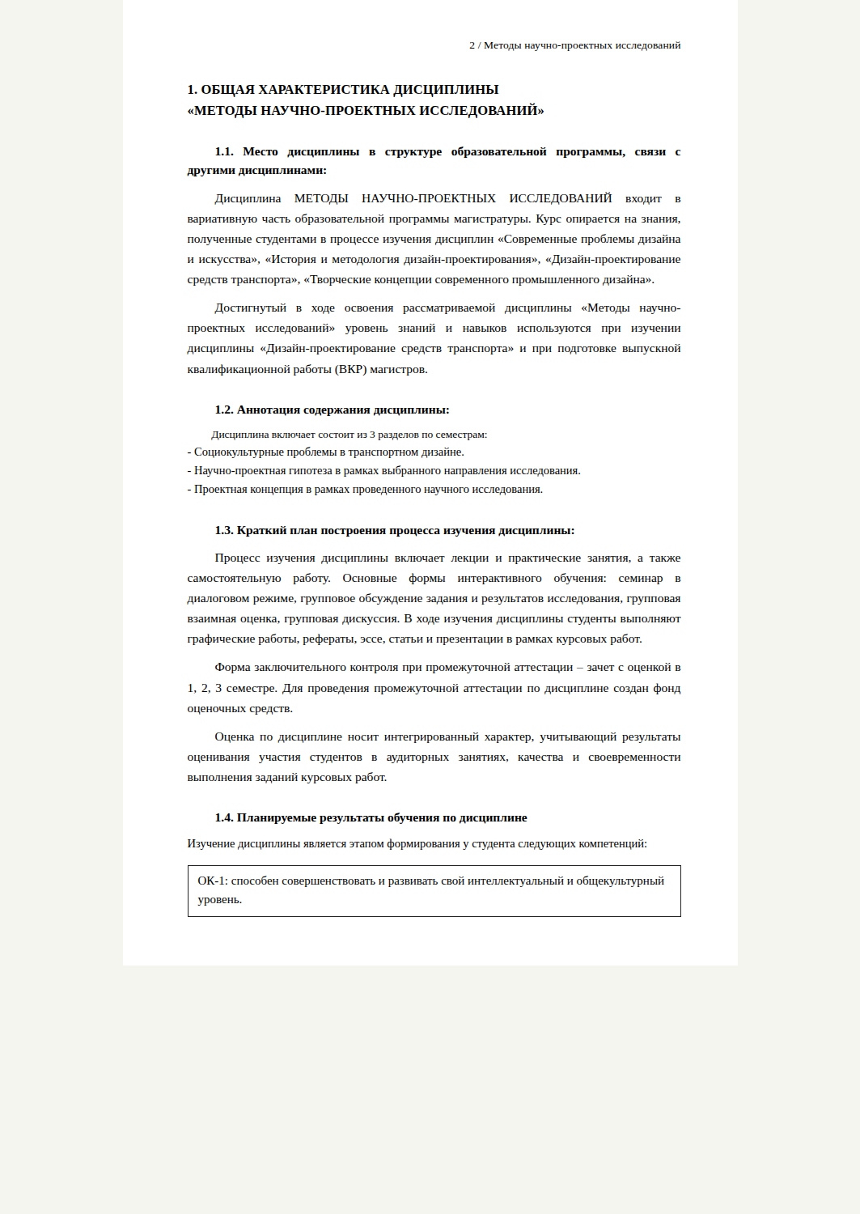2 / Методы научно-проектных исследований
1. ОБЩАЯ ХАРАКТЕРИСТИКА ДИСЦИПЛИНЫ «МЕТОДЫ НАУЧНО-ПРОЕКТНЫХ ИССЛЕДОВАНИЙ»
1.1. Место дисциплины в структуре образовательной программы, связи с другими дисциплинами:
Дисциплина МЕТОДЫ НАУЧНО-ПРОЕКТНЫХ ИССЛЕДОВАНИЙ входит в вариативную часть образовательной программы магистратуры. Курс опирается на знания, полученные студентами в процессе изучения дисциплин «Современные проблемы дизайна и искусства», «История и методология дизайн-проектирования», «Дизайн-проектирование средств транспорта», «Творческие концепции современного промышленного дизайна».
Достигнутый в ходе освоения рассматриваемой дисциплины «Методы научно-проектных исследований» уровень знаний и навыков используются при изучении дисциплины «Дизайн-проектирование средств транспорта» и при подготовке выпускной квалификационной работы (ВКР) магистров.
1.2. Аннотация содержания дисциплины:
Дисциплина включает состоит из 3 разделов по семестрам:
- Социокультурные проблемы в транспортном дизайне.
- Научно-проектная гипотеза в рамках выбранного направления исследования.
- Проектная концепция в рамках проведенного научного исследования.
1.3. Краткий план построения процесса изучения дисциплины:
Процесс изучения дисциплины включает лекции и практические занятия, а также самостоятельную работу. Основные формы интерактивного обучения: семинар в диалоговом режиме, групповое обсуждение задания и результатов исследования, групповая взаимная оценка, групповая дискуссия. В ходе изучения дисциплины студенты выполняют графические работы, рефераты, эссе, статьи и презентации в рамках курсовых работ.
Форма заключительного контроля при промежуточной аттестации – зачет с оценкой в 1, 2, 3 семестре. Для проведения промежуточной аттестации по дисциплине создан фонд оценочных средств.
Оценка по дисциплине носит интегрированный характер, учитывающий результаты оценивания участия студентов в аудиторных занятиях, качества и своевременности выполнения заданий курсовых работ.
1.4. Планируемые результаты обучения по дисциплине
Изучение дисциплины является этапом формирования у студента следующих компетенций:
ОК-1: способен совершенствовать и развивать свой интеллектуальный и общекультурный уровень.